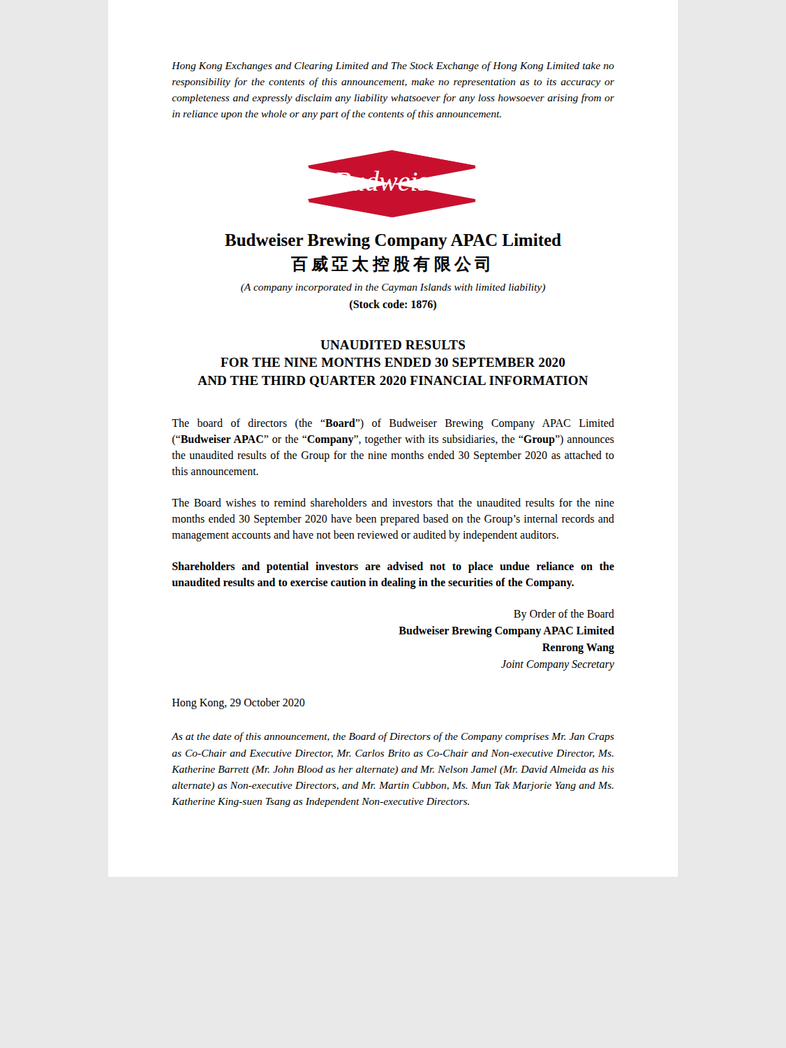Hong Kong Exchanges and Clearing Limited and The Stock Exchange of Hong Kong Limited take no responsibility for the contents of this announcement, make no representation as to its accuracy or completeness and expressly disclaim any liability whatsoever for any loss howsoever arising from or in reliance upon the whole or any part of the contents of this announcement.
Budweiser Budweiser
Budweiser Brewing Company APAC Limited
百威亞太控股有限公司
(A company incorporated in the Cayman Islands with limited liability)
(Stock code: 1876)
UNAUDITED RESULTS
FOR THE NINE MONTHS ENDED 30 SEPTEMBER 2020
AND THE THIRD QUARTER 2020 FINANCIAL INFORMATION
The board of directors (the “Board”) of Budweiser Brewing Company APAC Limited (“Budweiser APAC” or the “Company”, together with its subsidiaries, the “Group”) announces the unaudited results of the Group for the nine months ended 30 September 2020 as attached to this announcement.
The Board wishes to remind shareholders and investors that the unaudited results for the nine months ended 30 September 2020 have been prepared based on the Group’s internal records and management accounts and have not been reviewed or audited by independent auditors.
Shareholders and potential investors are advised not to place undue reliance on the unaudited results and to exercise caution in dealing in the securities of the Company.
By Order of the Board
Budweiser Brewing Company APAC Limited
Renrong Wang
Joint Company Secretary
Hong Kong, 29 October 2020
As at the date of this announcement, the Board of Directors of the Company comprises Mr. Jan Craps as Co-Chair and Executive Director, Mr. Carlos Brito as Co-Chair and Non-executive Director, Ms. Katherine Barrett (Mr. John Blood as her alternate) and Mr. Nelson Jamel (Mr. David Almeida as his alternate) as Non-executive Directors, and Mr. Martin Cubbon, Ms. Mun Tak Marjorie Yang and Ms. Katherine King-suen Tsang as Independent Non-executive Directors.